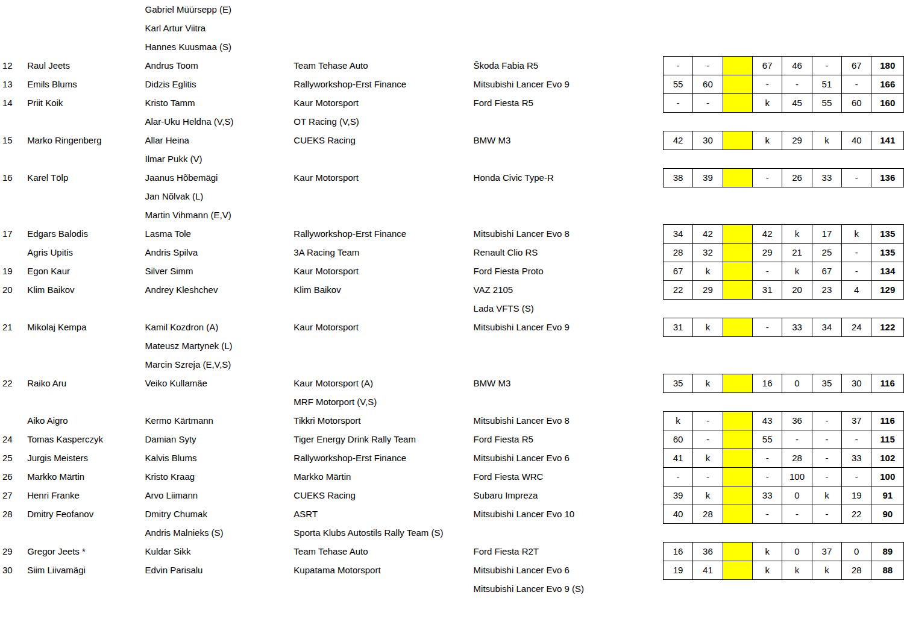| | | Gabriel Müürsepp (E) | | | | | | | | | | | |
| | | Karl Artur Viitra | | | | | | | | | | | |
| | | Hannes Kuusmaa (S) | | | | | | | | | | | |
| 12 | Raul Jeets | Andrus Toom | Team Tehase Auto | Škoda Fabia R5 | | - | - | | 67 | 46 | - | 67 | 180 |
| 13 | Emils Blums | Didzis Eglitis | Rallyworkshop-Erst Finance | Mitsubishi Lancer Evo 9 | | 55 | 60 | | - | - | 51 | - | 166 |
| 14 | Priit Koik | Kristo Tamm | Kaur Motorsport | Ford Fiesta R5 | | - | - | | k | 45 | 55 | 60 | 160 |
| | | Alar-Uku Heldna (V,S) | OT Racing (V,S) | | | | | | | | | | |
| 15 | Marko Ringenberg | Allar Heina | CUEKS Racing | BMW M3 | | 42 | 30 | | k | 29 | k | 40 | 141 |
| | | Ilmar Pukk (V) | | | | | | | | | | | |
| 16 | Karel Tölp | Jaanus Hõbemägi | Kaur Motorsport | Honda Civic Type-R | | 38 | 39 | | - | 26 | 33 | - | 136 |
| | | Jan Nõlvak (L) | | | | | | | | | | | |
| | | Martin Vihmann (E,V) | | | | | | | | | | | |
| 17 | Edgars Balodis | Lasma Tole | Rallyworkshop-Erst Finance | Mitsubishi Lancer Evo 8 | | 34 | 42 | | 42 | k | 17 | k | 135 |
| | Agris Upitis | Andris Spilva | 3A Racing Team | Renault Clio RS | | 28 | 32 | | 29 | 21 | 25 | - | 135 |
| 19 | Egon Kaur | Silver Simm | Kaur Motorsport | Ford Fiesta Proto | | 67 | k | | - | k | 67 | - | 134 |
| 20 | Klim Baikov | Andrey Kleshchev | Klim Baikov | VAZ 2105 | | 22 | 29 | | 31 | 20 | 23 | 4 | 129 |
| | | | | Lada VFTS (S) | | | | | | | | | |
| 21 | Mikolaj Kempa | Kamil Kozdron (A) | Kaur Motorsport | Mitsubishi Lancer Evo 9 | | 31 | k | | - | 33 | 34 | 24 | 122 |
| | | Mateusz Martynek (L) | | | | | | | | | | | |
| | | Marcin Szreja (E,V,S) | | | | | | | | | | | |
| 22 | Raiko Aru | Veiko Kullamäe | Kaur Motorsport (A) | BMW M3 | | 35 | k | | 16 | 0 | 35 | 30 | 116 |
| | | | MRF Motorport (V,S) | | | | | | | | | | |
| | Aiko Aigro | Kermo Kärtmann | Tikkri Motorsport | Mitsubishi Lancer Evo 8 | | k | - | | 43 | 36 | - | 37 | 116 |
| 24 | Tomas Kasperczyk | Damian Syty | Tiger Energy Drink Rally Team | Ford Fiesta R5 | | 60 | - | | 55 | - | - | - | 115 |
| 25 | Jurgis Meisters | Kalvis Blums | Rallyworkshop-Erst Finance | Mitsubishi Lancer Evo 6 | | 41 | k | | - | 28 | - | 33 | 102 |
| 26 | Markko Märtin | Kristo Kraag | Markko Märtin | Ford Fiesta WRC | | - | - | | - | 100 | - | - | 100 |
| 27 | Henri Franke | Arvo Liimann | CUEKS Racing | Subaru Impreza | | 39 | k | | 33 | 0 | k | 19 | 91 |
| 28 | Dmitry Feofanov | Dmitry Chumak | ASRT | Mitsubishi Lancer Evo 10 | | 40 | 28 | | - | - | - | 22 | 90 |
| | | Andris Malnieks (S) | Sporta Klubs Autostils Rally Team (S) | | | | | | | | | |
| 29 | Gregor Jeets * | Kuldar Sikk | Team Tehase Auto | Ford Fiesta R2T | | 16 | 36 | | k | 0 | 37 | 0 | 89 |
| 30 | Siim Liivamägi | Edvin Parisalu | Kupatama Motorsport | Mitsubishi Lancer Evo 6 | | 19 | 41 | | k | k | k | 28 | 88 |
| | | | | Mitsubishi Lancer Evo 9 (S) | | | | | | | | | |